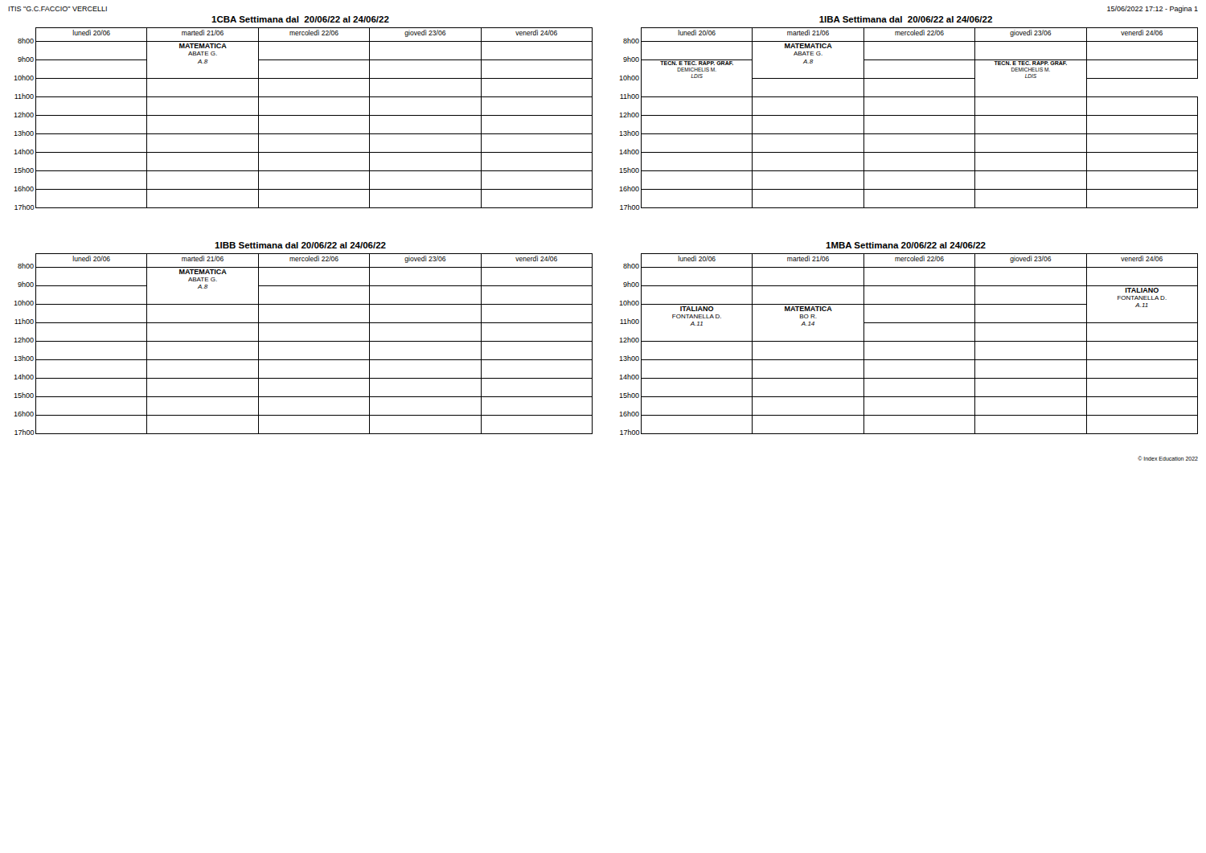ITIS "G.C.FACCIO" VERCELLI
15/06/2022 17:12 - Pagina 1
1CBA Settimana dal 20/06/22 al 24/06/22
| | lunedì 20/06 | martedì 21/06 | mercoledì 22/06 | giovedì 23/06 | venerdì 24/06 |
| --- | --- | --- | --- | --- | --- |
| 8h00 | | MATEMATICA ABATE G. A.8 | | | |
| 9h00 | | | | |
| 10h00 | | | | | |
| 11h00 | | | | | |
| 12h00 | | | | | |
| 13h00 | | | | | |
| 14h00 | | | | | |
| 15h00 | | | | | |
| 16h00 | | | | | |
| 17h00 |
1IBA Settimana dal 20/06/22 al 24/06/22
| | lunedì 20/06 | martedì 21/06 | mercoledì 22/06 | giovedì 23/06 | venerdì 24/06 |
| --- | --- | --- | --- | --- | --- |
| 8h00 | | MATEMATICA ABATE G. A.8 | | | |
| 9h00 | TECN. E TEC. RAPP. GRAF. DEMICHELIS M. LDIS | | TECN. E TEC. RAPP. GRAF. DEMICHELIS M. LDIS | |
| 10h00 | | |
| 11h00 | | | | | |
| 12h00 | | | | | |
| 13h00 | | | | | |
| 14h00 | | | | | |
| 15h00 | | | | | |
| 16h00 | | | | | |
| 17h00 |
1IBB Settimana dal 20/06/22 al 24/06/22
| | lunedì 20/06 | martedì 21/06 | mercoledì 22/06 | giovedì 23/06 | venerdì 24/06 |
| --- | --- | --- | --- | --- | --- |
| 8h00 | | MATEMATICA ABATE G. A.8 | | | |
| 9h00 | | | | |
| 10h00 | | | | | |
| 11h00 | | | | | |
| 12h00 | | | | | |
| 13h00 | | | | | |
| 14h00 | | | | | |
| 15h00 | | | | | |
| 16h00 | | | | | |
| 17h00 |
1MBA Settimana 20/06/22 al 24/06/22
| | lunedì 20/06 | martedì 21/06 | mercoledì 22/06 | giovedì 23/06 | venerdì 24/06 |
| --- | --- | --- | --- | --- | --- |
| 8h00 | | | | | |
| 9h00 | | | | | ITALIANO FONTANELLA D. A.11 |
| 10h00 | ITALIANO FONTANELLA D. A.11 | MATEMATICA BO R. A.14 | | |
| 11h00 | | | |
| 12h00 | | | | | |
| 13h00 | | | | | |
| 14h00 | | | | | |
| 15h00 | | | | | |
| 16h00 | | | | | |
| 17h00 |
© Index Education 2022